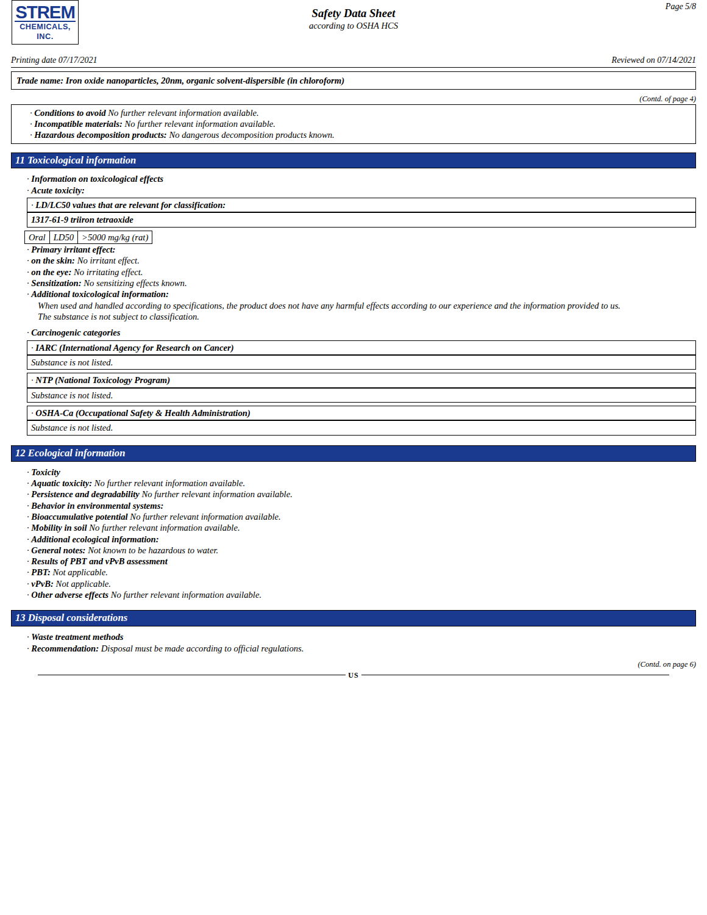STREM
CHEMICALS, INC.
Page 5/8
Safety Data Sheet
according to OSHA HCS
Printing date 07/17/2021 Reviewed on 07/14/2021
Trade name: Iron oxide nanoparticles, 20nm, organic solvent-dispersible (in chloroform)
(Contd. of page 4)
Conditions to avoid No further relevant information available.
Incompatible materials: No further relevant information available.
Hazardous decomposition products: No dangerous decomposition products known.
11 Toxicological information
Information on toxicological effects
Acute toxicity:
LD/LC50 values that are relevant for classification:
1317-61-9 triiron tetraoxide
| Oral | LD50 | >5000 mg/kg (rat) |
Primary irritant effect:
on the skin: No irritant effect.
on the eye: No irritating effect.
Sensitization: No sensitizing effects known.
Additional toxicological information:
When used and handled according to specifications, the product does not have any harmful effects according to our experience and the information provided to us.
The substance is not subject to classification.
Carcinogenic categories
IARC (International Agency for Research on Cancer)
Substance is not listed.
NTP (National Toxicology Program)
Substance is not listed.
OSHA-Ca (Occupational Safety & Health Administration)
Substance is not listed.
12 Ecological information
Toxicity
Aquatic toxicity: No further relevant information available.
Persistence and degradability No further relevant information available.
Behavior in environmental systems:
Bioaccumulative potential No further relevant information available.
Mobility in soil No further relevant information available.
Additional ecological information:
General notes: Not known to be hazardous to water.
Results of PBT and vPvB assessment
PBT: Not applicable.
vPvB: Not applicable.
Other adverse effects No further relevant information available.
13 Disposal considerations
Waste treatment methods
Recommendation: Disposal must be made according to official regulations.
(Contd. on page 6)
US